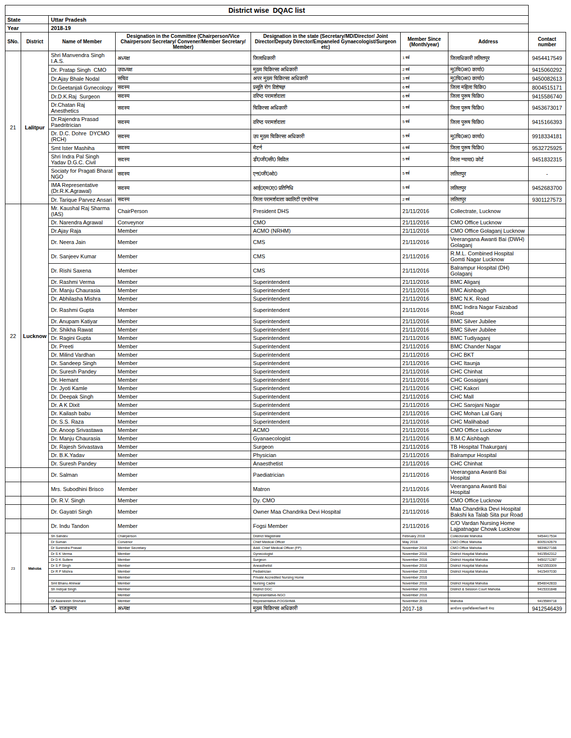| District wise DQAC list |
| State | Uttar Pradesh |
| Year | 2018-19 |
| SNo. | District | Name of Member | Designation in the Committee (Chairperson/Vice Chairperson/ Secretary/ Convener/Member Secretary/ Member) | Designation in the state (Secretary/MD/Director/ Joint Director/Deputy Director/Empaneled Gynaecologist/Surgeon etc) | Member Since (Month/year) | Address | Contact number |
| 21 | Lalitpur | Shri Manvendra Singh I.A.S. | अध्यक्ष | जिलाधिकारी | 1 वर्ष | जिलाधिकारी ललितपुर | 9454417549 |
| Dr. Pratap Singh CMO | उपाध्यक्ष | मुख्य चिकित्सा अधिकारी | 2 वर्ष | मु0चि0अ0 कार्या0 | 9415060292 |
| Dr.Ajay Bhale Nodal | सचिव | अपर मुख्य चिकित्सा अधिकारी | 3 वर्ष | मु0चि0अ0 कार्या0 | 9450082613 |
| Dr.Geetanjali Gynecology | सदस्य | प्रसूति रोग विशेषज्ञ | 6 वर्ष | जिला महिला चिकि0 | 8004515171 |
| Dr.D.K.Raj Surgeon | सदस्य | वरिष्ठ परामर्शदाता | 6 वर्ष | जिला पुरूष चिकि0 | 9415586740 |
| Dr.Chatan Raj Anesthetics | सदस्य | चिकित्सा अधिकारी | 5 वर्ष | जिला पुरूष चिकि0 | 9453673017 |
| Dr.Rajendra Prasad Paedritrician | सदस्य | वरिष्ठ परामर्शदाता | 5 वर्ष | जिला पुरूष चिकि0 | 9415166393 |
| Dr. D.C. Dohre DYCMO (RCH) | सदस्य | उप मुख्य चिकित्सा अधिकारी | 5 वर्ष | मु0चि0अ0 कार्या0 | 9918334181 |
| Smt Ister Mashiha | सदस्य | मैटर्न | 6 वर्ष | जिला पुरूष चिकि0 | 9532725925 |
| Shri Indra Pal Singh Yadav D.G.C. Civil | सदस्य | डी0जी0सी0 सिविल | 5 वर्ष | जिला न्याया0 कोर्ट | 9451832315 |
| Sociaty for Pragati Bharat NGO | सदस्य | एन0जी0ओ0 | 5 वर्ष | ललितपुर | - |
| IMA Representative (Dr.R.K.Agrawal) | सदस्य | आई0एम0ए0 प्रतिनिधि | 5 वर्ष | ललितपुर | 9452683700 |
| Dr. Tarique Parvez Ansari | सदस्य | जिला परामर्शदाता क्वालिटी एश्योरेन्स | 2 वर्ष | ललितपुर | 9301127573 |
| 22 | Lucknow | Mr. Kaushal Raj Sharma (IAS) | ChairPerson | President DHS | 21/11/2016 | Collectrate, Lucknow | |
| Dr. Narendra Agrawal | Conveynor | CMO | 21/11/2016 | CMO Office Lucknow | |
| Dr.Ajay Raja | Member | ACMO (NRHM) | 21/11/2016 | CMO Office Golaganj Lucknow | |
| Dr. Neera Jain | Member | CMS | 21/11/2016 | Veerangana Awanti Bai (DWH) Golaganj | |
| Dr. Sanjeev Kumar | Member | CMS | 21/11/2016 | R.M.L. Combined Hospital Gomti Nagar Lucknow | |
| Dr. Rishi Saxena | Member | CMS | 21/11/2016 | Balrampur Hospital (DH) Golaganj | |
| Dr. Rashmi Verma | Member | Superintendent | 21/11/2016 | BMC Aliganj | |
| Dr. Manju Chaurasia | Member | Superintendent | 21/11/2016 | BMC Aishbagh | |
| Dr. Abhilasha Mishra | Member | Superintendent | 21/11/2016 | BMC N.K. Road | |
| Dr. Rashmi Gupta | Member | Superintendent | 21/11/2016 | BMC Indira Nagar Faizabad Road | |
| Dr. Anupam Katiyar | Member | Superintendent | 21/11/2016 | BMC Silver Jubilee | |
| Dr. Shikha Rawat | Member | Superintendent | 21/11/2016 | BMC Silver Jubilee | |
| Dr. Ragini Gupta | Member | Superintendent | 21/11/2016 | BMC Tudiyaganj | |
| Dr. Preeti | Member | Superintendent | 21/11/2016 | BMC Chander Nagar | |
| Dr. Milind Vardhan | Member | Superintendent | 21/11/2016 | CHC BKT | |
| Dr. Sandeep Singh | Member | Superintendent | 21/11/2016 | CHC Itaunja | |
| Dr. Suresh Pandey | Member | Superintendent | 21/11/2016 | CHC Chinhat | |
| Dr. Hemant | Member | Superintendent | 21/11/2016 | CHC Gosaiganj | |
| Dr. Jyoti Kamle | Member | Superintendent | 21/11/2016 | CHC Kakori | |
| Dr. Deepak Singh | Member | Superintendent | 21/11/2016 | CHC Mall | |
| Dr. A K Dixit | Member | Superintendent | 21/11/2016 | CHC Sarojani Nagar | |
| Dr. Kailash babu | Member | Superintendent | 21/11/2016 | CHC Mohan Lal Ganj | |
| Dr. S.S. Raza | Member | Superintendent | 21/11/2016 | CHC Malihabad | |
| Dr. Anoop Srivastawa | Member | ACMO | 21/11/2016 | CMO Office Lucknow | |
| Dr. Manju Chaurasia | Member | Gyanaecologist | 21/11/2016 | B.M.C Aishbagh | |
| Dr. Rajesh Srivastava | Member | Surgeon | 21/11/2016 | TB Hospital Thakurganj | |
| Dr. B.K.Yadav | Member | Physician | 21/11/2016 | Balrampur Hospital | |
| Dr. Suresh Pandey | Member | Anaesthetist | 21/11/2016 | CHC Chinhat | |
| | | Dr. Salman | Member | Paediatrician | 21/11/2016 | Veerangana Awanti Bai Hospital | |
| | | Mrs. Subodhini Brisco | Member | Matron | 21/11/2016 | Veerangana Awanti Bai Hospital | |
| | | Dr. R.V. Singh | Member | Dy. CMO | 21/11/2016 | CMO Office Lucknow | |
| | | Dr. Gayatri Singh | Member | Owner Maa Chandrika Devi Hospital | 21/11/2016 | Maa Chandrika Devi Hospital Bakshi ka Talab Sita pur Road | |
| | | Dr. Indu Tandon | Member | Fogsi Member | 21/11/2016 | C/O Vardan Nursing Home Lajpatnagar Chowk Lucknow | |
| 23 | Mahoba | Sh Sahdev | Chairperson | District Magistrate | February 2018 | Collectorate Mahoba | 9454417534 |
| Dr Suman | Convenor | Chief Medical Officer | May 2018 | CMO Office Mahoba | 8005192679 |
| Dr Surendra Prasad | Member Secretary | Addl. Chief Medical Officer (FP) | November 2016 | CMO Office Mahoba | 9839627166 |
| Dr S K Verma | Member | Gynecologist | November 2016 | District Hospital Mahoba | 9415542312 |
| Dr D K Sullere | Member | Surgeon | November 2016 | District Hospital Mahoba | 9450271287 |
| Dr S P Singh | Member | Aneasthetist | November 2016 | District Hospital Mahoba | 9421553309 |
| Dr R P Mishra | Member | Pediatrician | November 2016 | District Hospital Mahoba | 9415497030 |
| | Member | Private Accredited Nursing Home | November 2016 | | |
| Smt Bhanu Ahirwar | Member | Nursing Cadre | November 2016 | District Hospital Mahoba | 8546042833 |
| Sh Indrpal Singh | Member | District DGC | November 2016 | District & Session Court Mahoba | 9415331848 |
| | Member | Representative-NGO | November 2016 | | |
| Dr Awaneesh Shivhare | Member | Representative-FOGSI/IMA | November 2016 | Mahoba | 9415589718 |
| | | डॉ॰ राजकुमार | अध्यक्ष | मुख्य चिकित्सा अधिकारी | 2017-18 | कार्यालय मुख्यचिकित्साधिकारी मेरठ | 9412546439 |